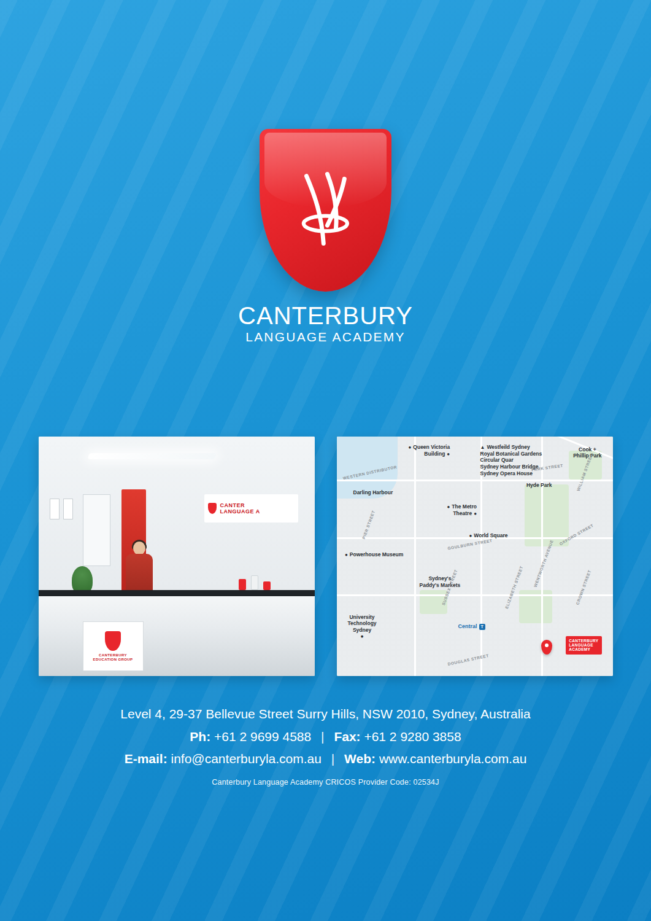CANTERBURY
LANGUAGE ACADEMY
CANTER
LANGUAGE A
CANTERBURY
EDUCATION GROUP
Queen Victoria
Building
Westfeild Sydney
Royal Botanical Gardens
Circular Quar
Sydney Harbour Bridge
Sydney Opera House
Cook +
Phillip Park
Hyde Park
Darling Harbour
The Metro
Theatre
World Square
Powerhouse Museum
Sydney's
Paddy's Markets
University
Technology
Sydney
●
CentralT
WESTERN DISTRIBUTOR
PARK STREET
WILLIAM STREET
PIER STREET
GOULBURN STREET
OXFORD STREET
WENTWORTH AVENUE
SUSSEX STREET
ELIZABETH STREET
CROWN STREET
DOUGLAS STREET
CANTERBURY
LANGUAGE
ACADEMY
Level 4, 29-37 Bellevue Street Surry Hills, NSW 2010, Sydney, Australia
Ph: +61 2 9699 4588 | Fax: +61 2 9280 3858
E-mail: info@canterburyla.com.au | Web: www.canterburyla.com.au
Canterbury Language Academy CRICOS Provider Code: 02534J